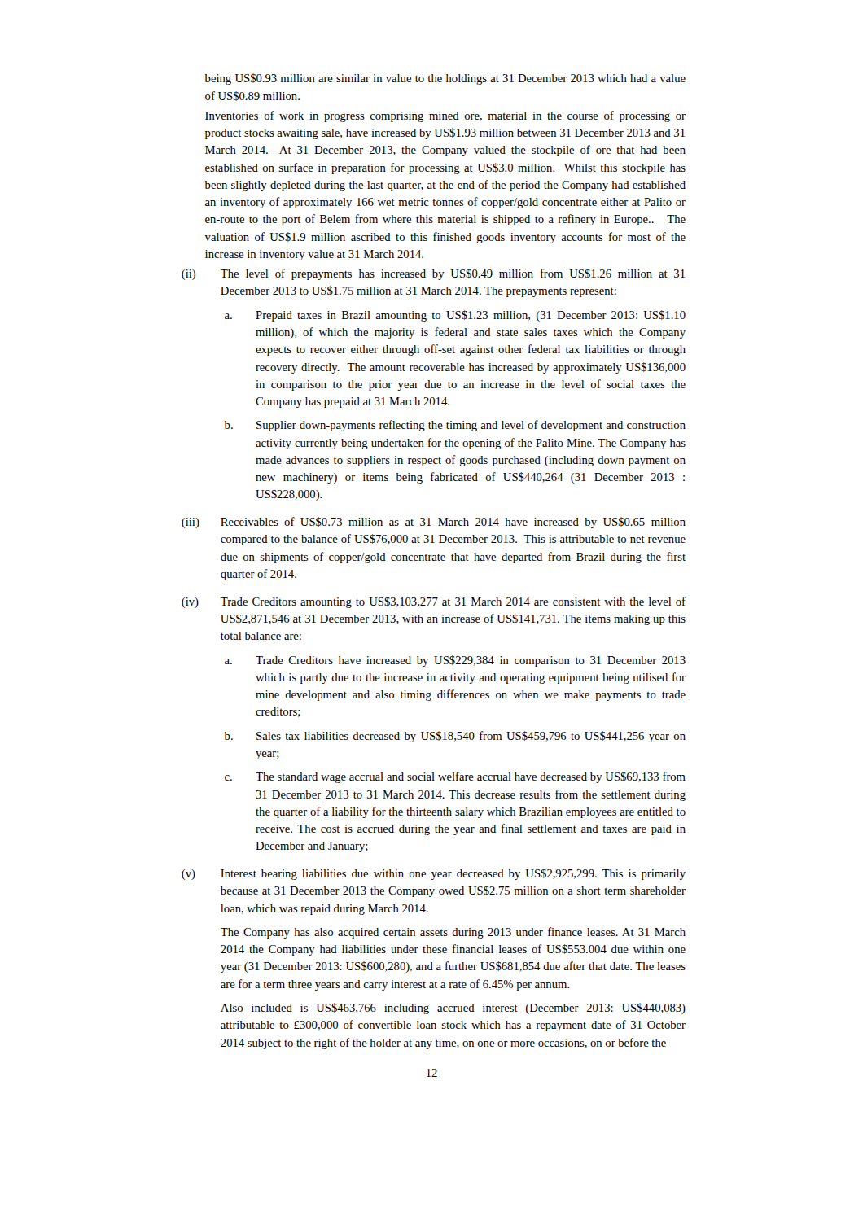being US$0.93 million are similar in value to the holdings at 31 December 2013 which had a value of US$0.89 million.
Inventories of work in progress comprising mined ore, material in the course of processing or product stocks awaiting sale, have increased by US$1.93 million between 31 December 2013 and 31 March 2014. At 31 December 2013, the Company valued the stockpile of ore that had been established on surface in preparation for processing at US$3.0 million. Whilst this stockpile has been slightly depleted during the last quarter, at the end of the period the Company had established an inventory of approximately 166 wet metric tonnes of copper/gold concentrate either at Palito or en-route to the port of Belem from where this material is shipped to a refinery in Europe.. The valuation of US$1.9 million ascribed to this finished goods inventory accounts for most of the increase in inventory value at 31 March 2014.
(ii)
The level of prepayments has increased by US$0.49 million from US$1.26 million at 31 December 2013 to US$1.75 million at 31 March 2014. The prepayments represent:
a.
Prepaid taxes in Brazil amounting to US$1.23 million, (31 December 2013: US$1.10 million), of which the majority is federal and state sales taxes which the Company expects to recover either through off-set against other federal tax liabilities or through recovery directly. The amount recoverable has increased by approximately US$136,000 in comparison to the prior year due to an increase in the level of social taxes the Company has prepaid at 31 March 2014.
b.
Supplier down-payments reflecting the timing and level of development and construction activity currently being undertaken for the opening of the Palito Mine. The Company has made advances to suppliers in respect of goods purchased (including down payment on new machinery) or items being fabricated of US$440,264 (31 December 2013 : US$228,000).
(iii)
Receivables of US$0.73 million as at 31 March 2014 have increased by US$0.65 million compared to the balance of US$76,000 at 31 December 2013. This is attributable to net revenue due on shipments of copper/gold concentrate that have departed from Brazil during the first quarter of 2014.
(iv)
Trade Creditors amounting to US$3,103,277 at 31 March 2014 are consistent with the level of US$2,871,546 at 31 December 2013, with an increase of US$141,731. The items making up this total balance are:
a.
Trade Creditors have increased by US$229,384 in comparison to 31 December 2013 which is partly due to the increase in activity and operating equipment being utilised for mine development and also timing differences on when we make payments to trade creditors;
b.
Sales tax liabilities decreased by US$18,540 from US$459,796 to US$441,256 year on year;
c.
The standard wage accrual and social welfare accrual have decreased by US$69,133 from 31 December 2013 to 31 March 2014. This decrease results from the settlement during the quarter of a liability for the thirteenth salary which Brazilian employees are entitled to receive. The cost is accrued during the year and final settlement and taxes are paid in December and January;
(v)
Interest bearing liabilities due within one year decreased by US$2,925,299. This is primarily because at 31 December 2013 the Company owed US$2.75 million on a short term shareholder loan, which was repaid during March 2014.
The Company has also acquired certain assets during 2013 under finance leases. At 31 March 2014 the Company had liabilities under these financial leases of US$553.004 due within one year (31 December 2013: US$600,280), and a further US$681,854 due after that date. The leases are for a term three years and carry interest at a rate of 6.45% per annum.
Also included is US$463,766 including accrued interest (December 2013: US$440,083) attributable to £300,000 of convertible loan stock which has a repayment date of 31 October 2014 subject to the right of the holder at any time, on one or more occasions, on or before the
12